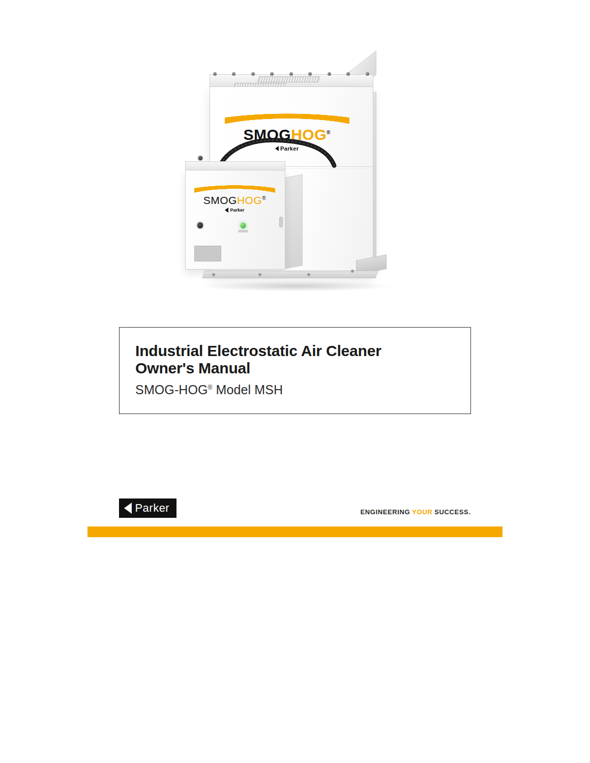SMOGHOG®
Parker
SMOGHOG®
Parker
Industrial Electrostatic Air Cleaner
Owner's Manual
SMOG-HOG® Model MSH
Parker
Engineering your success.